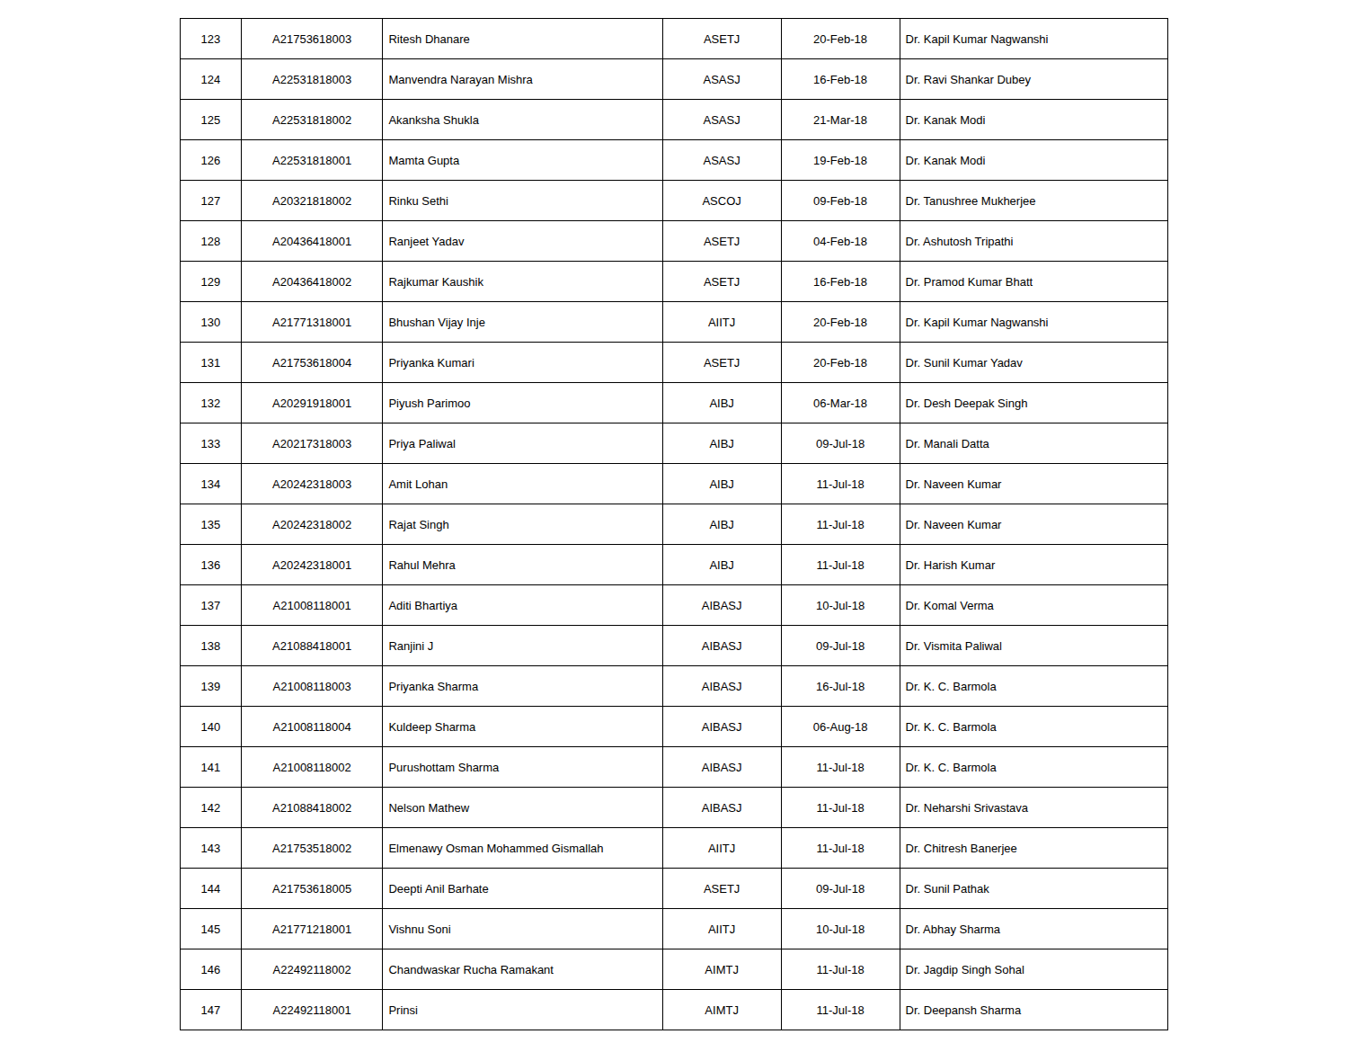| 123 | A21753618003 | Ritesh Dhanare | ASETJ | 20-Feb-18 | Dr. Kapil Kumar Nagwanshi |
| 124 | A22531818003 | Manvendra Narayan Mishra | ASASJ | 16-Feb-18 | Dr. Ravi Shankar Dubey |
| 125 | A22531818002 | Akanksha Shukla | ASASJ | 21-Mar-18 | Dr. Kanak Modi |
| 126 | A22531818001 | Mamta Gupta | ASASJ | 19-Feb-18 | Dr. Kanak Modi |
| 127 | A20321818002 | Rinku Sethi | ASCOJ | 09-Feb-18 | Dr. Tanushree Mukherjee |
| 128 | A20436418001 | Ranjeet Yadav | ASETJ | 04-Feb-18 | Dr. Ashutosh Tripathi |
| 129 | A20436418002 | Rajkumar Kaushik | ASETJ | 16-Feb-18 | Dr. Pramod Kumar Bhatt |
| 130 | A21771318001 | Bhushan Vijay Inje | AIITJ | 20-Feb-18 | Dr. Kapil Kumar Nagwanshi |
| 131 | A21753618004 | Priyanka Kumari | ASETJ | 20-Feb-18 | Dr. Sunil Kumar Yadav |
| 132 | A20291918001 | Piyush Parimoo | AIBJ | 06-Mar-18 | Dr. Desh Deepak Singh |
| 133 | A20217318003 | Priya Paliwal | AIBJ | 09-Jul-18 | Dr. Manali Datta |
| 134 | A20242318003 | Amit Lohan | AIBJ | 11-Jul-18 | Dr. Naveen Kumar |
| 135 | A20242318002 | Rajat Singh | AIBJ | 11-Jul-18 | Dr. Naveen Kumar |
| 136 | A20242318001 | Rahul Mehra | AIBJ | 11-Jul-18 | Dr. Harish Kumar |
| 137 | A21008118001 | Aditi Bhartiya | AIBASJ | 10-Jul-18 | Dr. Komal Verma |
| 138 | A21088418001 | Ranjini J | AIBASJ | 09-Jul-18 | Dr. Vismita Paliwal |
| 139 | A21008118003 | Priyanka Sharma | AIBASJ | 16-Jul-18 | Dr. K. C. Barmola |
| 140 | A21008118004 | Kuldeep Sharma | AIBASJ | 06-Aug-18 | Dr. K. C. Barmola |
| 141 | A21008118002 | Purushottam Sharma | AIBASJ | 11-Jul-18 | Dr. K. C. Barmola |
| 142 | A21088418002 | Nelson Mathew | AIBASJ | 11-Jul-18 | Dr. Neharshi Srivastava |
| 143 | A21753518002 | Elmenawy Osman Mohammed Gismallah | AIITJ | 11-Jul-18 | Dr. Chitresh Banerjee |
| 144 | A21753618005 | Deepti Anil Barhate | ASETJ | 09-Jul-18 | Dr. Sunil Pathak |
| 145 | A21771218001 | Vishnu Soni | AIITJ | 10-Jul-18 | Dr. Abhay Sharma |
| 146 | A22492118002 | Chandwaskar Rucha Ramakant | AIMTJ | 11-Jul-18 | Dr. Jagdip Singh Sohal |
| 147 | A22492118001 | Prinsi | AIMTJ | 11-Jul-18 | Dr. Deepansh Sharma |